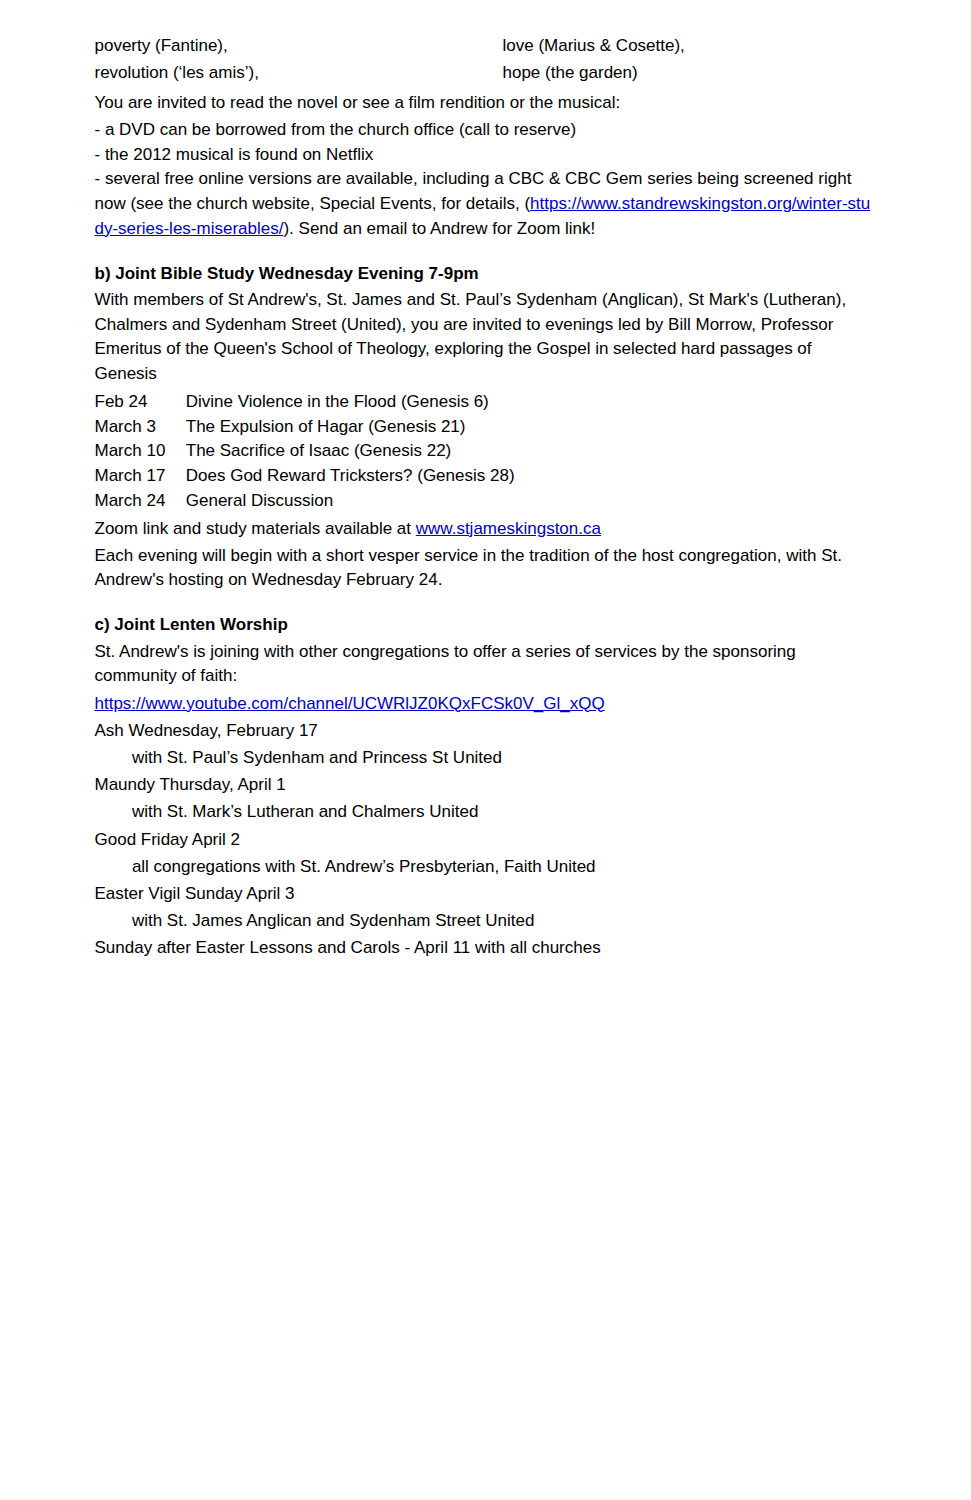poverty (Fantine),
revolution (‘les amis’),
love (Marius & Cosette),
hope (the garden)
You are invited to read the novel or see a film rendition or the musical:
- a DVD can be borrowed from the church office (call to reserve)
- the 2012 musical is found on Netflix
- several free online versions are available, including a CBC & CBC Gem series being screened right now (see the church website, Special Events, for details, (https://www.standrewskingston.org/winter-study-series-les-miserables/). Send an email to Andrew for Zoom link!
b) Joint Bible Study Wednesday Evening 7-9pm
With members of St Andrew's, St. James and St. Paul’s Sydenham (Anglican), St Mark's (Lutheran), Chalmers and Sydenham Street (United), you are invited to evenings led by Bill Morrow, Professor Emeritus of the Queen's School of Theology, exploring the Gospel in selected hard passages of Genesis
| Feb 24 | Divine Violence in the Flood (Genesis 6) |
| March 3 | The Expulsion of Hagar (Genesis 21) |
| March 10 | The Sacrifice of Isaac (Genesis 22) |
| March 17 | Does God Reward Tricksters? (Genesis 28) |
| March 24 | General Discussion |
Zoom link and study materials available at www.stjameskingston.ca
Each evening will begin with a short vesper service in the tradition of the host congregation, with St. Andrew's hosting on Wednesday February 24.
c) Joint Lenten Worship
St. Andrew's is joining with other congregations to offer a series of services by the sponsoring community of faith:
https://www.youtube.com/channel/UCWRlJZ0KQxFCSk0V_Gl_xQQ
Ash Wednesday, February 17
with St. Paul’s Sydenham and Princess St United
Maundy Thursday, April 1
with St. Mark’s Lutheran and Chalmers United
Good Friday April 2
all congregations with St. Andrew’s Presbyterian, Faith United
Easter Vigil Sunday April 3
with St. James Anglican and Sydenham Street United
Sunday after Easter Lessons and Carols - April 11 with all churches